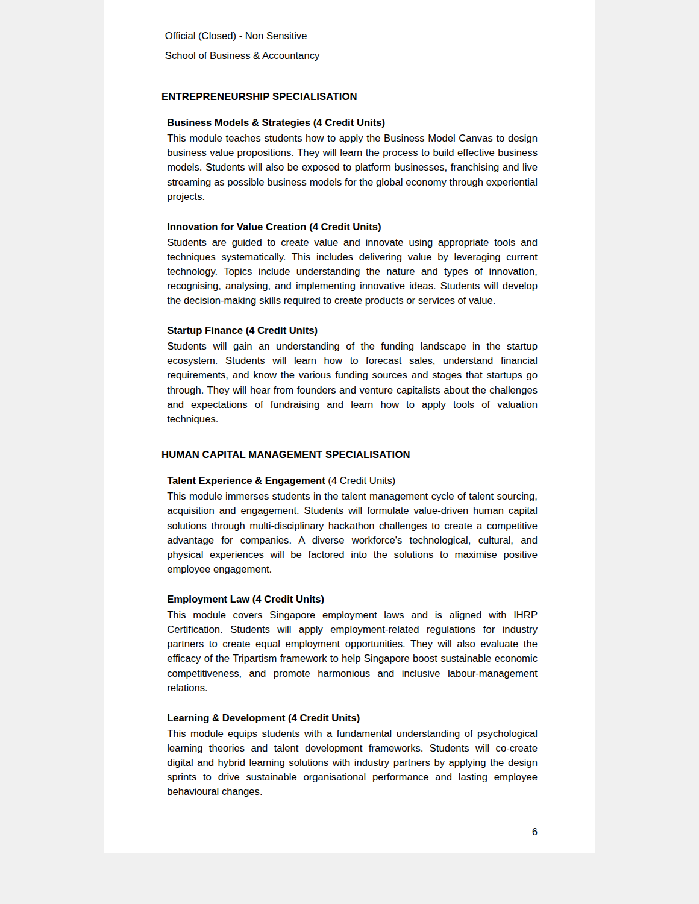Official (Closed) - Non Sensitive
School of Business & Accountancy
Entrepreneurship Specialisation
Business Models & Strategies (4 Credit Units)
This module teaches students how to apply the Business Model Canvas to design business value propositions. They will learn the process to build effective business models. Students will also be exposed to platform businesses, franchising and live streaming as possible business models for the global economy through experiential projects.
Innovation for Value Creation (4 Credit Units)
Students are guided to create value and innovate using appropriate tools and techniques systematically. This includes delivering value by leveraging current technology. Topics include understanding the nature and types of innovation, recognising, analysing, and implementing innovative ideas. Students will develop the decision-making skills required to create products or services of value.
Startup Finance (4 Credit Units)
Students will gain an understanding of the funding landscape in the startup ecosystem. Students will learn how to forecast sales, understand financial requirements, and know the various funding sources and stages that startups go through. They will hear from founders and venture capitalists about the challenges and expectations of fundraising and learn how to apply tools of valuation techniques.
Human Capital Management Specialisation
Talent Experience & Engagement (4 Credit Units)
This module immerses students in the talent management cycle of talent sourcing, acquisition and engagement. Students will formulate value-driven human capital solutions through multi-disciplinary hackathon challenges to create a competitive advantage for companies. A diverse workforce's technological, cultural, and physical experiences will be factored into the solutions to maximise positive employee engagement.
Employment Law (4 Credit Units)
This module covers Singapore employment laws and is aligned with IHRP Certification. Students will apply employment-related regulations for industry partners to create equal employment opportunities. They will also evaluate the efficacy of the Tripartism framework to help Singapore boost sustainable economic competitiveness, and promote harmonious and inclusive labour-management relations.
Learning & Development (4 Credit Units)
This module equips students with a fundamental understanding of psychological learning theories and talent development frameworks. Students will co-create digital and hybrid learning solutions with industry partners by applying the design sprints to drive sustainable organisational performance and lasting employee behavioural changes.
6